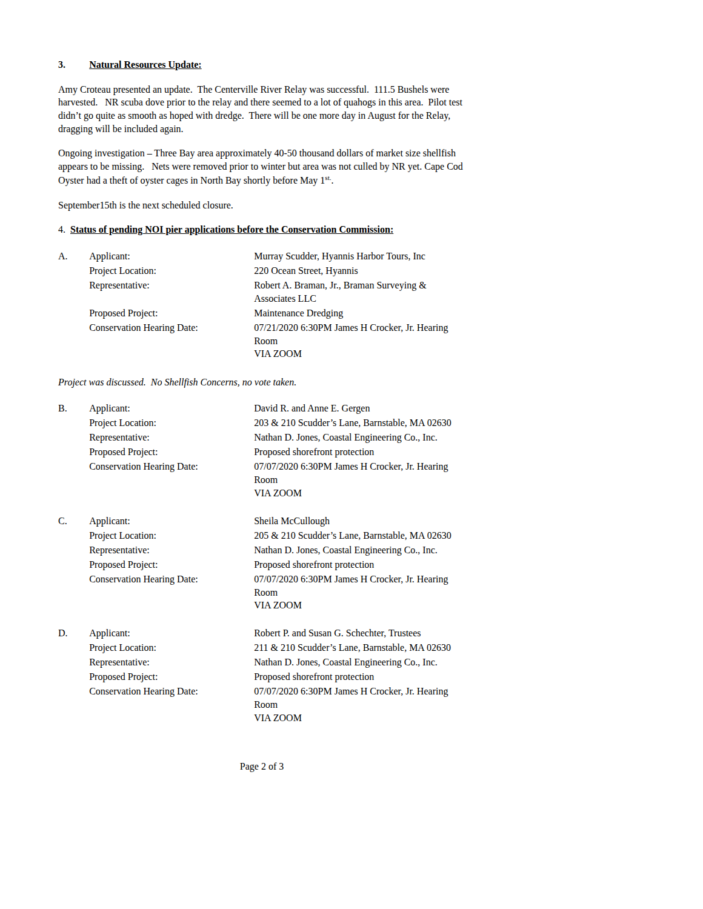3. Natural Resources Update:
Amy Croteau presented an update. The Centerville River Relay was successful. 111.5 Bushels were harvested. NR scuba dove prior to the relay and there seemed to a lot of quahogs in this area. Pilot test didn’t go quite as smooth as hoped with dredge. There will be one more day in August for the Relay, dragging will be included again.
Ongoing investigation – Three Bay area approximately 40-50 thousand dollars of market size shellfish appears to be missing. Nets were removed prior to winter but area was not culled by NR yet. Cape Cod Oyster had a theft of oyster cages in North Bay shortly before May 1st..
September15th is the next scheduled closure.
4. Status of pending NOI pier applications before the Conservation Commission:
| A. | Applicant: | Murray Scudder, Hyannis Harbor Tours, Inc |
| | Project Location: | 220 Ocean Street, Hyannis |
| | Representative: | Robert A. Braman, Jr., Braman Surveying & Associates LLC |
| | Proposed Project: | Maintenance Dredging |
| | Conservation Hearing Date: | 07/21/2020 6:30PM James H Crocker, Jr. Hearing Room VIA ZOOM |
Project was discussed. No Shellfish Concerns, no vote taken.
| B. | Applicant: | David R. and Anne E. Gergen |
| | Project Location: | 203 & 210 Scudder’s Lane, Barnstable, MA 02630 |
| | Representative: | Nathan D. Jones, Coastal Engineering Co., Inc. |
| | Proposed Project: | Proposed shorefront protection |
| | Conservation Hearing Date: | 07/07/2020 6:30PM James H Crocker, Jr. Hearing Room VIA ZOOM |
| C. | Applicant: | Sheila McCullough |
| | Project Location: | 205 & 210 Scudder’s Lane, Barnstable, MA 02630 |
| | Representative: | Nathan D. Jones, Coastal Engineering Co., Inc. |
| | Proposed Project: | Proposed shorefront protection |
| | Conservation Hearing Date: | 07/07/2020 6:30PM James H Crocker, Jr. Hearing Room VIA ZOOM |
| D. | Applicant: | Robert P. and Susan G. Schechter, Trustees |
| | Project Location: | 211 & 210 Scudder’s Lane, Barnstable, MA 02630 |
| | Representative: | Nathan D. Jones, Coastal Engineering Co., Inc. |
| | Proposed Project: | Proposed shorefront protection |
| | Conservation Hearing Date: | 07/07/2020 6:30PM James H Crocker, Jr. Hearing Room VIA ZOOM |
Page 2 of 3